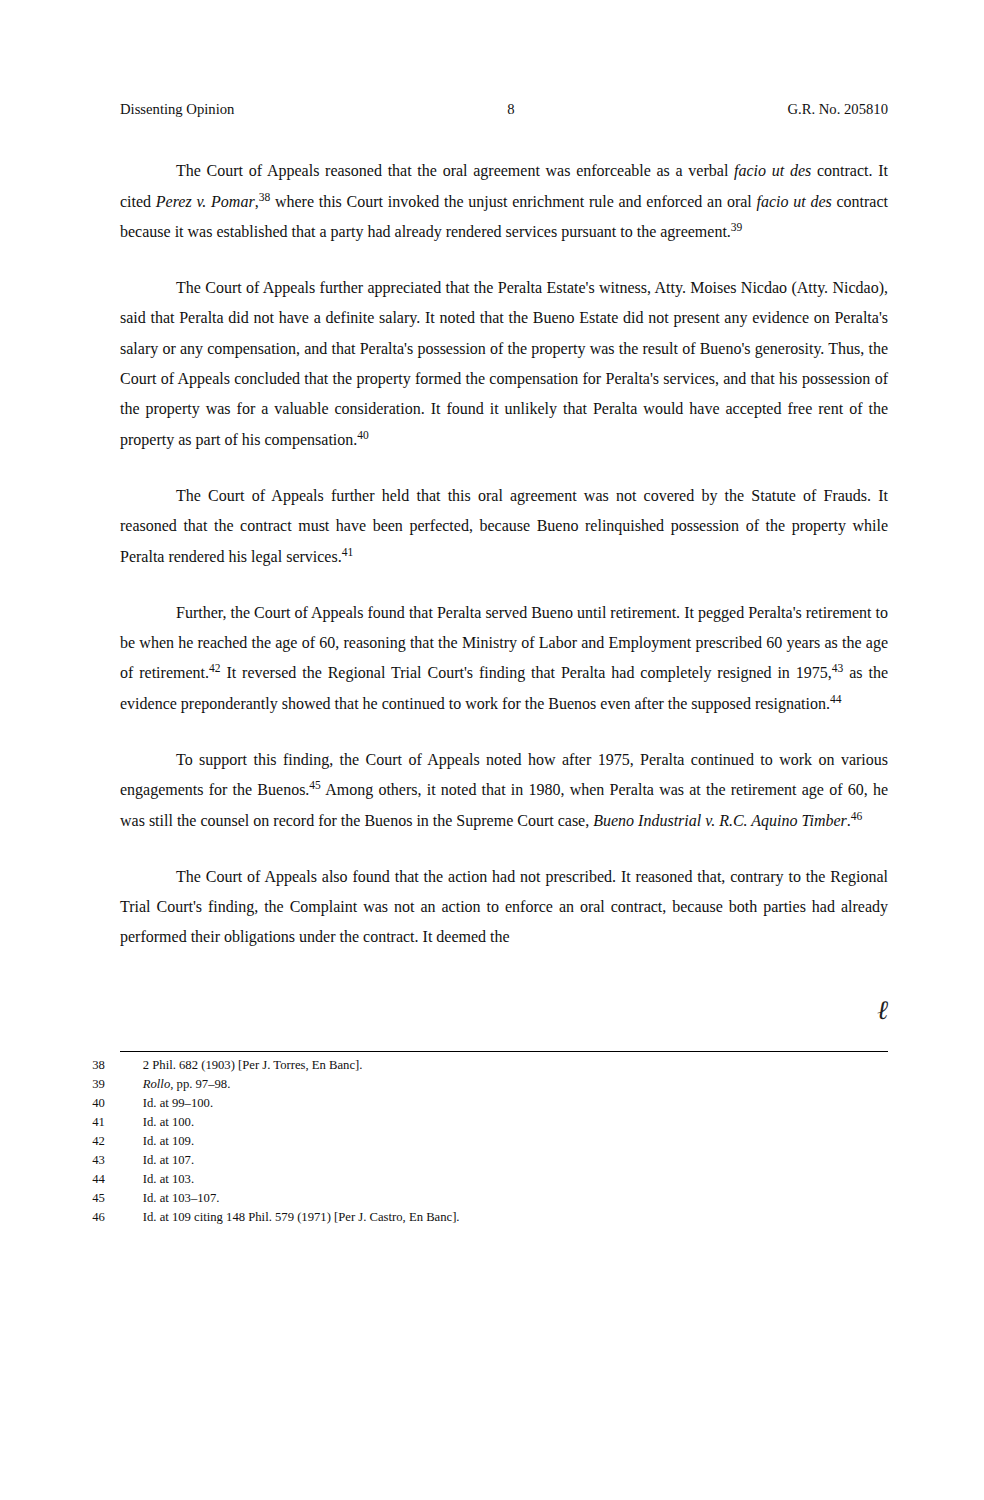Dissenting Opinion
8
G.R. No. 205810
The Court of Appeals reasoned that the oral agreement was enforceable as a verbal facio ut des contract. It cited Perez v. Pomar,38 where this Court invoked the unjust enrichment rule and enforced an oral facio ut des contract because it was established that a party had already rendered services pursuant to the agreement.39
The Court of Appeals further appreciated that the Peralta Estate's witness, Atty. Moises Nicdao (Atty. Nicdao), said that Peralta did not have a definite salary. It noted that the Bueno Estate did not present any evidence on Peralta's salary or any compensation, and that Peralta's possession of the property was the result of Bueno's generosity. Thus, the Court of Appeals concluded that the property formed the compensation for Peralta's services, and that his possession of the property was for a valuable consideration. It found it unlikely that Peralta would have accepted free rent of the property as part of his compensation.40
The Court of Appeals further held that this oral agreement was not covered by the Statute of Frauds. It reasoned that the contract must have been perfected, because Bueno relinquished possession of the property while Peralta rendered his legal services.41
Further, the Court of Appeals found that Peralta served Bueno until retirement. It pegged Peralta's retirement to be when he reached the age of 60, reasoning that the Ministry of Labor and Employment prescribed 60 years as the age of retirement.42 It reversed the Regional Trial Court's finding that Peralta had completely resigned in 1975,43 as the evidence preponderantly showed that he continued to work for the Buenos even after the supposed resignation.44
To support this finding, the Court of Appeals noted how after 1975, Peralta continued to work on various engagements for the Buenos.45 Among others, it noted that in 1980, when Peralta was at the retirement age of 60, he was still the counsel on record for the Buenos in the Supreme Court case, Bueno Industrial v. R.C. Aquino Timber.46
The Court of Appeals also found that the action had not prescribed. It reasoned that, contrary to the Regional Trial Court's finding, the Complaint was not an action to enforce an oral contract, because both parties had already performed their obligations under the contract. It deemed the
ℓ
382 Phil. 682 (1903) [Per J. Torres, En Banc].
39 Rollo, pp. 97–98.
40 Id. at 99–100.
41 Id. at 100.
42 Id. at 109.
43 Id. at 107.
44 Id. at 103.
45 Id. at 103–107.
46 Id. at 109 citing 148 Phil. 579 (1971) [Per J. Castro, En Banc].